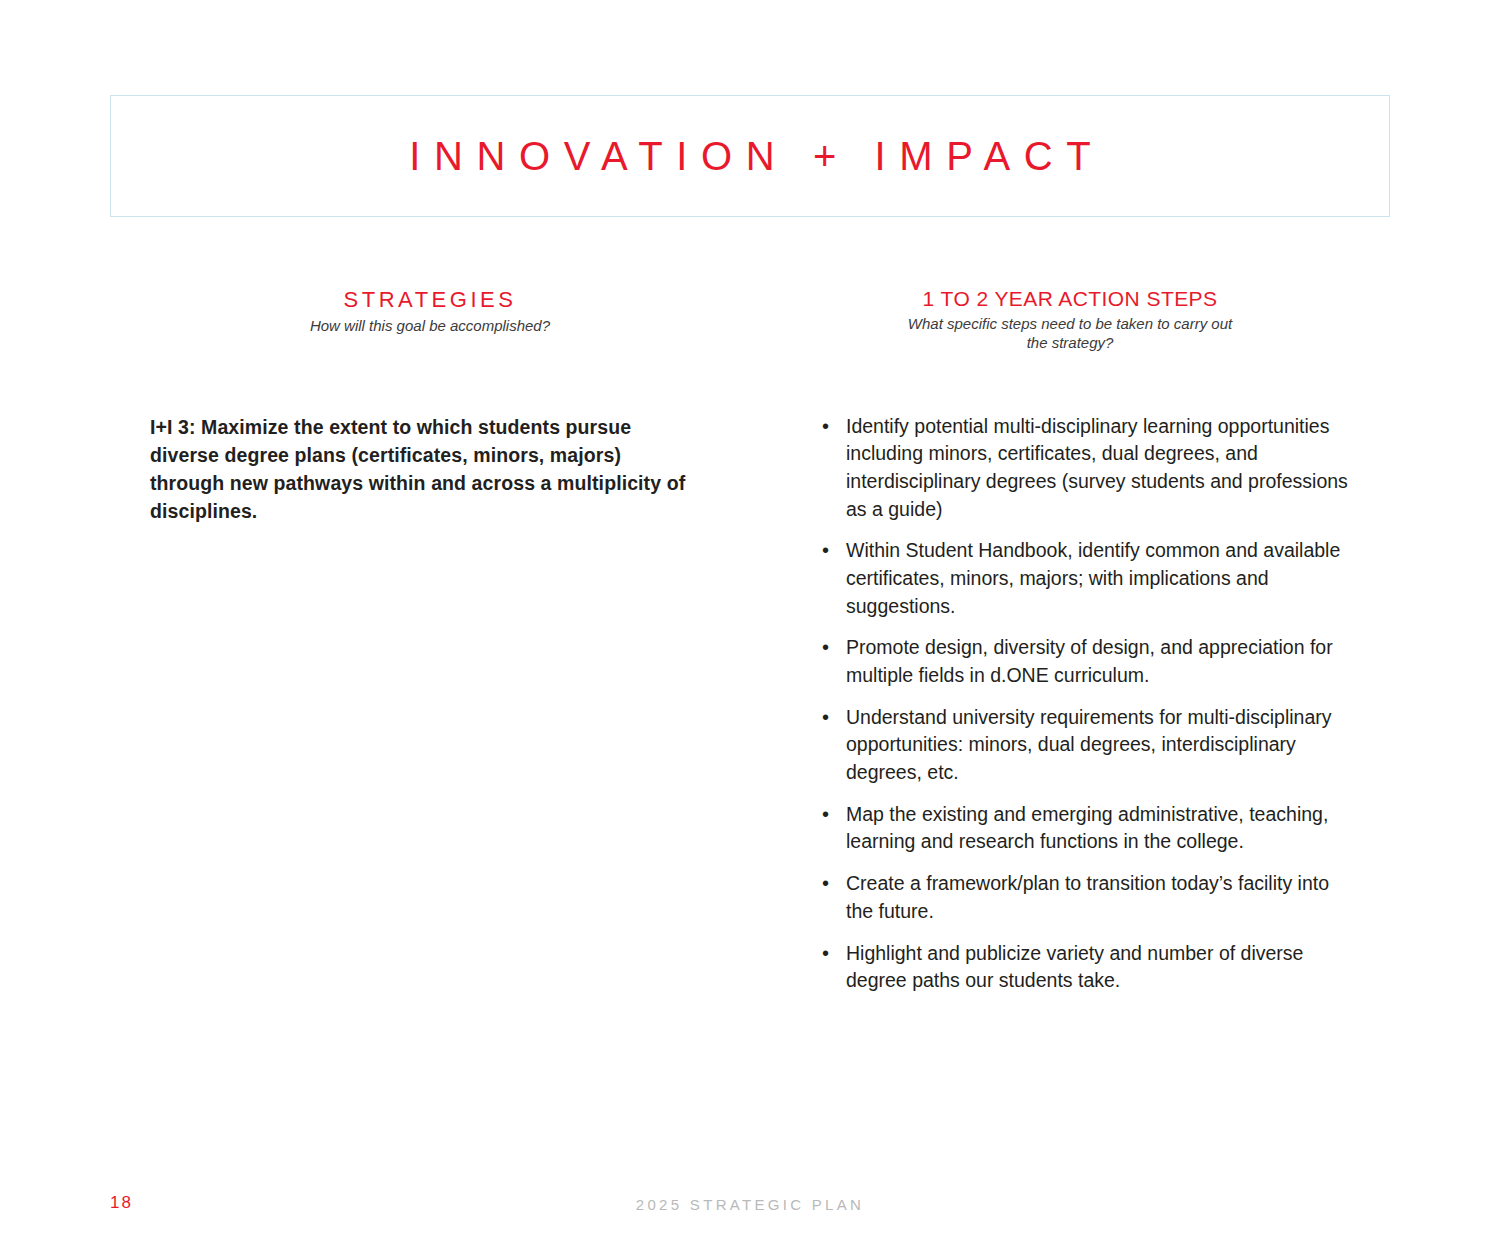Innovation + Impact
Strategies
How will this goal be accomplished?
1 to 2 Year Action Steps
What specific steps need to be taken to carry out the strategy?
I+I 3: Maximize the extent to which students pursue diverse degree plans (certificates, minors, majors) through new pathways within and across a multiplicity of disciplines.
Identify potential multi-disciplinary learning opportunities including minors, certificates, dual degrees, and interdisciplinary degrees (survey students and professions as a guide)
Within Student Handbook, identify common and available certificates, minors, majors; with implications and suggestions.
Promote design, diversity of design, and appreciation for multiple fields in d.ONE curriculum.
Understand university requirements for multi-disciplinary opportunities: minors, dual degrees, interdisciplinary degrees, etc.
Map the existing and emerging administrative, teaching, learning and research functions in the college.
Create a framework/plan to transition today’s facility into the future.
Highlight and publicize variety and number of diverse degree paths our students take.
18
2025 Strategic Plan